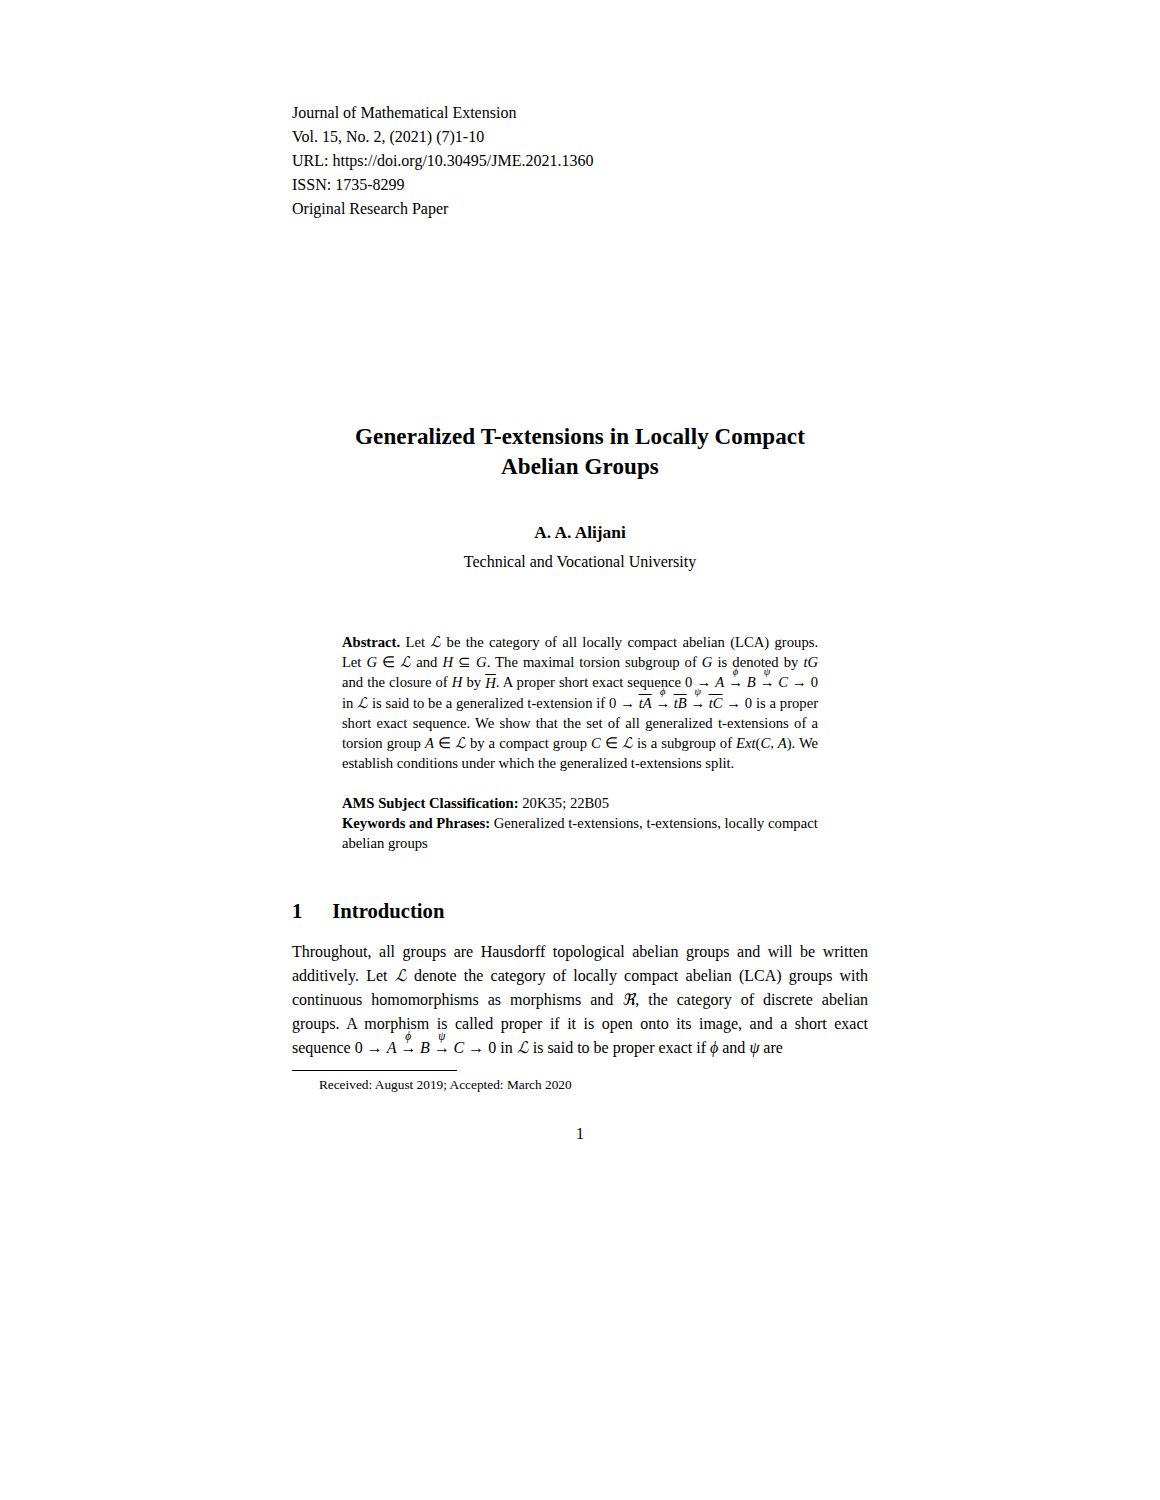Journal of Mathematical Extension
Vol. 15, No. 2, (2021) (7)1-10
URL: https://doi.org/10.30495/JME.2021.1360
ISSN: 1735-8299
Original Research Paper
Generalized T-extensions in Locally Compact
Abelian Groups
A. A. Alijani
Technical and Vocational University
Abstract. Let ℒ be the category of all locally compact abelian (LCA) groups. Let G ∈ ℒ and H ⊆ G. The maximal torsion subgroup of G is denoted by tG and the closure of H by H. A proper short exact sequence 0 → A ϕ→ B ψ→ C → 0 in ℒ is said to be a generalized t-extension if 0 → tA ϕ→ tB ψ→ tC → 0 is a proper short exact sequence. We show that the set of all generalized t-extensions of a torsion group A ∈ ℒ by a compact group C ∈ ℒ is a subgroup of Ext(C, A). We establish conditions under which the generalized t-extensions split.
AMS Subject Classification: 20K35; 22B05
Keywords and Phrases: Generalized t-extensions, t-extensions, locally compact abelian groups
1 Introduction
Throughout, all groups are Hausdorff topological abelian groups and will be written additively. Let ℒ denote the category of locally compact abelian (LCA) groups with continuous homomorphisms as morphisms and ℜ, the category of discrete abelian groups. A morphism is called proper if it is open onto its image, and a short exact sequence 0 → A ϕ→ B ψ→ C → 0 in ℒ is said to be proper exact if ϕ and ψ are
Received: August 2019; Accepted: March 2020
1